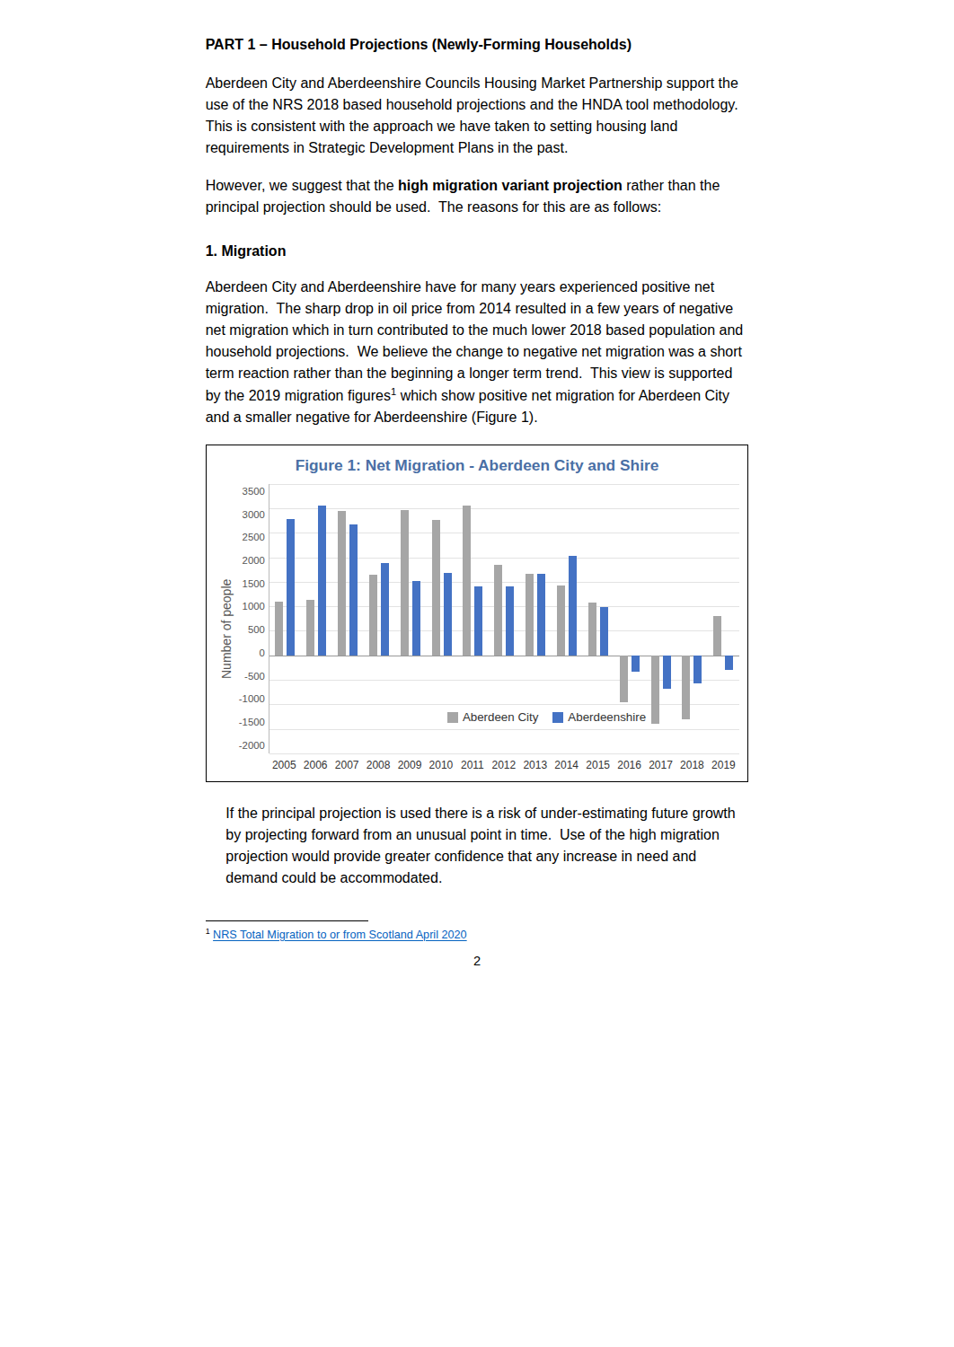PART 1 – Household Projections (Newly-Forming Households)
Aberdeen City and Aberdeenshire Councils Housing Market Partnership support the use of the NRS 2018 based household projections and the HNDA tool methodology. This is consistent with the approach we have taken to setting housing land requirements in Strategic Development Plans in the past.
However, we suggest that the high migration variant projection rather than the principal projection should be used. The reasons for this are as follows:
1. Migration
Aberdeen City and Aberdeenshire have for many years experienced positive net migration. The sharp drop in oil price from 2014 resulted in a few years of negative net migration which in turn contributed to the much lower 2018 based population and household projections. We believe the change to negative net migration was a short term reaction rather than the beginning a longer term trend. This view is supported by the 2019 migration figures1 which show positive net migration for Aberdeen City and a smaller negative for Aberdeenshire (Figure 1).
Figure 1: Net Migration - Aberdeen City and Shire
Number of people
3500
3000
2500
2000
1500
1000
500
0
-500
-1000
-1500
-2000
2005
2006
2007
2008
2009
2010
2011
2012
2013
2014
2015
2016
2017
2018
2019
Aberdeen City Aberdeenshire
If the principal projection is used there is a risk of under-estimating future growth by projecting forward from an unusual point in time. Use of the high migration projection would provide greater confidence that any increase in need and demand could be accommodated.
1 NRS Total Migration to or from Scotland April 2020
2